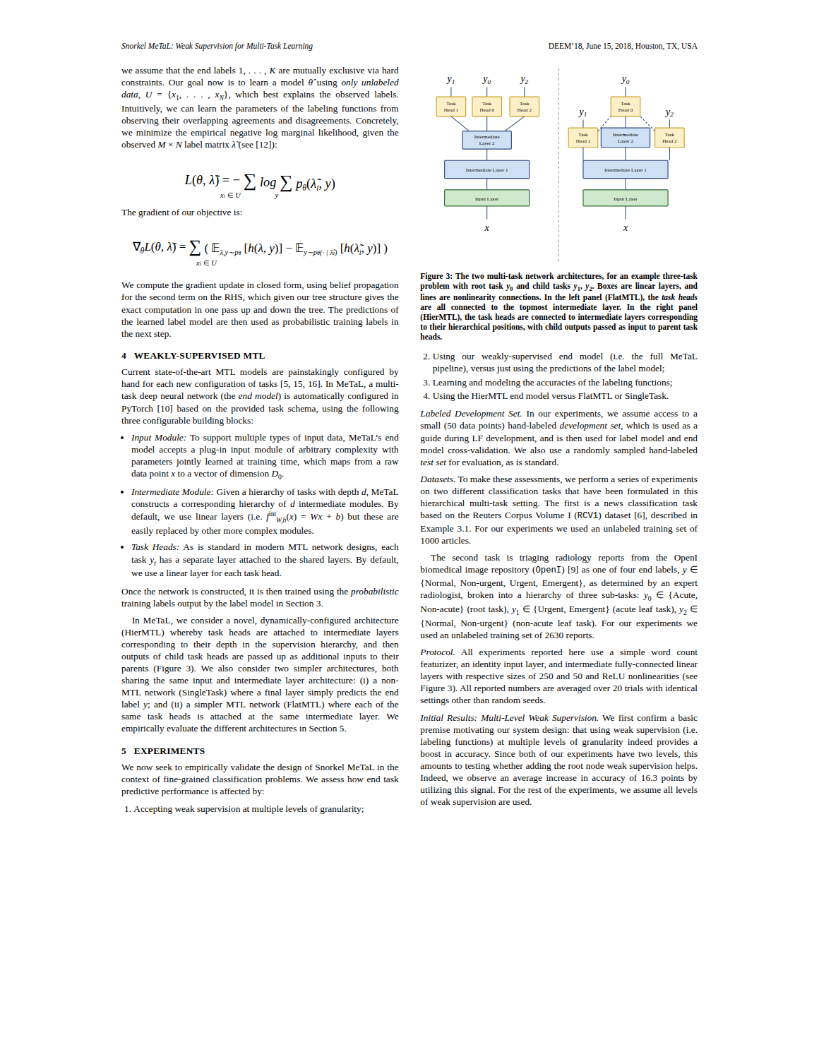Snorkel MeTaL: Weak Supervision for Multi-Task Learning
DEEM’18, June 15, 2018, Houston, TX, USA
we assume that the end labels 1, . . . , K are mutually exclusive via hard constraints. Our goal now is to learn a model θ̂ using only unlabeled data, U = {x1, . . . , xN}, which best explains the observed labels. Intuitively, we can learn the parameters of the labeling functions from observing their overlapping agreements and disagreements. Concretely, we minimize the empirical negative log marginal likelihood, given the observed M × N label matrix λ̃ (see [12]):
L(θ, λ̃) = − ∑ log ∑ pθ(λ̃i, y) xi ∈ U y
The gradient of our objective is:
∇θL(θ, λ̃) = ∑ ( 𝔼λ,y∼pθ [h(λ, y)] − 𝔼y∼pθ(· | λ̃i) [h(λ̃i, y)] ) xi ∈ U
We compute the gradient update in closed form, using belief propagation for the second term on the RHS, which given our tree structure gives the exact computation in one pass up and down the tree. The predictions of the learned label model are then used as probabilistic training labels in the next step.
4 Weakly-Supervised MTL
Current state-of-the-art MTL models are painstakingly configured by hand for each new configuration of tasks [5, 15, 16]. In MeTaL, a multi-task deep neural network (the end model) is automatically configured in PyTorch [10] based on the provided task schema, using the following three configurable building blocks:
Input Module: To support multiple types of input data, MeTaL’s end model accepts a plug-in input module of arbitrary complexity with parameters jointly learned at training time, which maps from a raw data point x to a vector of dimension D0.
Intermediate Module: Given a hierarchy of tasks with depth d, MeTaL constructs a corresponding hierarchy of d intermediate modules. By default, we use linear layers (i.e. fintW,b(x) = Wx + b) but these are easily replaced by other more complex modules.
Task Heads: As is standard in modern MTL network designs, each task yt has a separate layer attached to the shared layers. By default, we use a linear layer for each task head.
Once the network is constructed, it is then trained using the probabilistic training labels output by the label model in Section 3.
In MeTaL, we consider a novel, dynamically-configured architecture (HierMTL) whereby task heads are attached to intermediate layers corresponding to their depth in the supervision hierarchy, and then outputs of child task heads are passed up as additional inputs to their parents (Figure 3). We also consider two simpler architectures, both sharing the same input and intermediate layer architecture: (i) a non-MTL network (SingleTask) where a final layer simply predicts the end label y; and (ii) a simpler MTL network (FlatMTL) where each of the same task heads is attached at the same intermediate layer. We empirically evaluate the different architectures in Section 5.
5 Experiments
We now seek to empirically validate the design of Snorkel MeTaL in the context of fine-grained classification problems. We assess how end task predictive performance is affected by:
Accepting weak supervision at multiple levels of granularity;
y1 y0 y2 Task Head 1 Task Head 0 Task Head 2 Intermediate Layer 2 Intermediate Layer 1 Input Layer x y0 Task Head 0 y1 y2 Task Head 1 Task Head 2 Intermediate Layer 2 Intermediate Layer 1 Input Layer x
Figure 3: The two multi-task network architectures, for an example three-task problem with root task y0 and child tasks y1, y2. Boxes are linear layers, and lines are nonlinearity connections. In the left panel (FlatMTL), the task heads are all connected to the topmost intermediate layer. In the right panel (HierMTL), the task heads are connected to intermediate layers corresponding to their hierarchical positions, with child outputs passed as input to parent task heads.
Using our weakly-supervised end model (i.e. the full MeTaL pipeline), versus just using the predictions of the label model;
Learning and modeling the accuracies of the labeling functions;
Using the HierMTL end model versus FlatMTL or SingleTask.
Labeled Development Set. In our experiments, we assume access to a small (50 data points) hand-labeled development set, which is used as a guide during LF development, and is then used for label model and end model cross-validation. We also use a randomly sampled hand-labeled test set for evaluation, as is standard.
Datasets. To make these assessments, we perform a series of experiments on two different classification tasks that have been formulated in this hierarchical multi-task setting. The first is a news classification task based on the Reuters Corpus Volume I (RCV1) dataset [6], described in Example 3.1. For our experiments we used an unlabeled training set of 1000 articles.
The second task is triaging radiology reports from the OpenI biomedical image repository (OpenI) [9] as one of four end labels, y ∈ {Normal, Non-urgent, Urgent, Emergent}, as determined by an expert radiologist, broken into a hierarchy of three sub-tasks: y0 ∈ {Acute, Non-acute} (root task), y1 ∈ {Urgent, Emergent} (acute leaf task), y2 ∈ {Normal, Non-urgent} (non-acute leaf task). For our experiments we used an unlabeled training set of 2630 reports.
Protocol. All experiments reported here use a simple word count featurizer, an identity input layer, and intermediate fully-connected linear layers with respective sizes of 250 and 50 and ReLU nonlinearities (see Figure 3). All reported numbers are averaged over 20 trials with identical settings other than random seeds.
Initial Results: Multi-Level Weak Supervision. We first confirm a basic premise motivating our system design: that using weak supervision (i.e. labeling functions) at multiple levels of granularity indeed provides a boost in accuracy. Since both of our experiments have two levels, this amounts to testing whether adding the root node weak supervision helps. Indeed, we observe an average increase in accuracy of 16.3 points by utilizing this signal. For the rest of the experiments, we assume all levels of weak supervision are used.